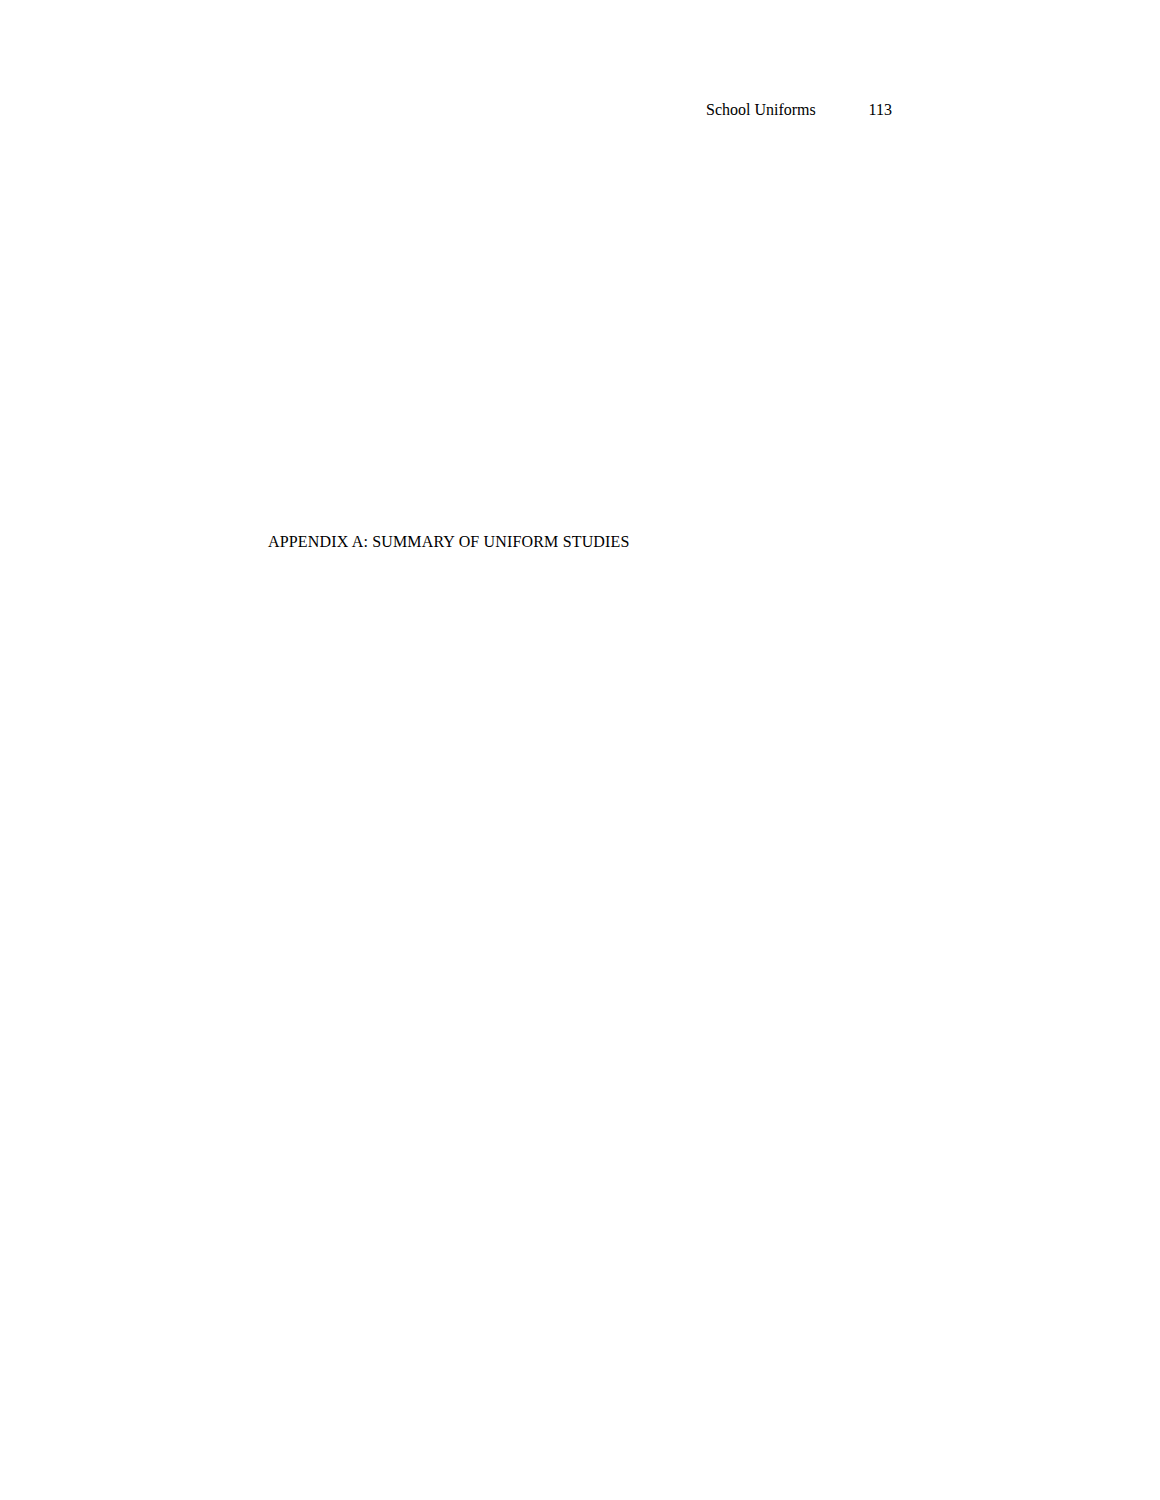School Uniforms113
APPENDIX A: SUMMARY OF UNIFORM STUDIES